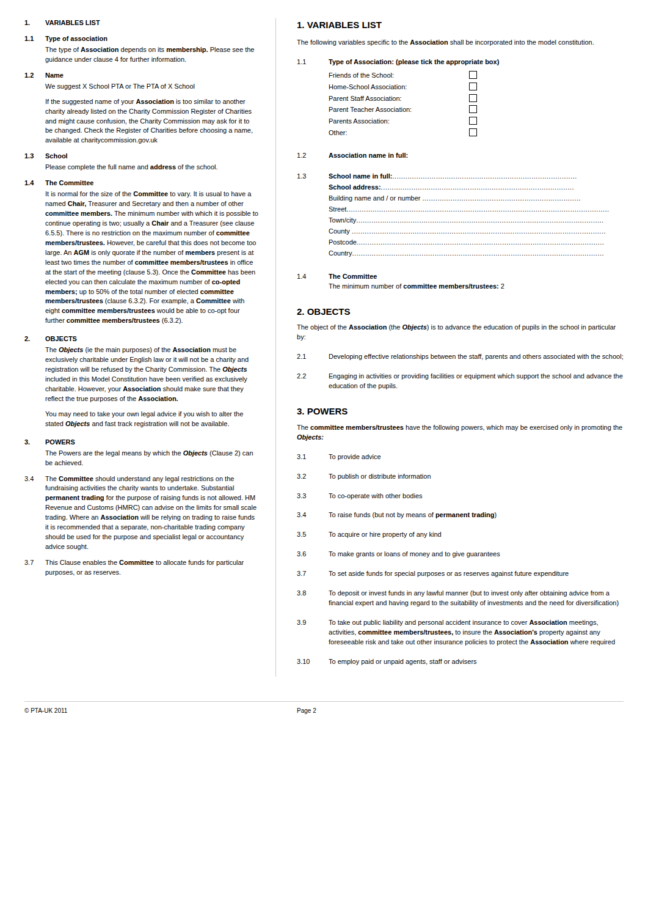1.
VARIABLES LIST
1.1
Type of association
The type of Association depends on its membership. Please see the guidance under clause 4 for further information.
1.2
Name
We suggest X School PTA or The PTA of X School
If the suggested name of your Association is too similar to another charity already listed on the Charity Commission Register of Charities and might cause confusion, the Charity Commission may ask for it to be changed. Check the Register of Charities before choosing a name, available at charitycommission.gov.uk
1.3
School
Please complete the full name and address of the school.
1.4
The Committee
It is normal for the size of the Committee to vary. It is usual to have a named Chair, Treasurer and Secretary and then a number of other committee members. The minimum number with which it is possible to continue operating is two; usually a Chair and a Treasurer (see clause 6.5.5). There is no restriction on the maximum number of committee members/trustees. However, be careful that this does not become too large. An AGM is only quorate if the number of members present is at least two times the number of committee members/trustees in office at the start of the meeting (clause 5.3). Once the Committee has been elected you can then calculate the maximum number of co-opted members; up to 50% of the total number of elected committee members/trustees (clause 6.3.2). For example, a Committee with eight committee members/trustees would be able to co-opt four further committee members/trustees (6.3.2).
2.
OBJECTS
The Objects (ie the main purposes) of the Association must be exclusively charitable under English law or it will not be a charity and registration will be refused by the Charity Commission. The Objects included in this Model Constitution have been verified as exclusively charitable. However, your Association should make sure that they reflect the true purposes of the Association.
You may need to take your own legal advice if you wish to alter the stated Objects and fast track registration will not be available.
3.
POWERS
The Powers are the legal means by which the Objects (Clause 2) can be achieved.
3.4
The Committee should understand any legal restrictions on the fundraising activities the charity wants to undertake. Substantial permanent trading for the purpose of raising funds is not allowed. HM Revenue and Customs (HMRC) can advise on the limits for small scale trading. Where an Association will be relying on trading to raise funds it is recommended that a separate, non-charitable trading company should be used for the purpose and specialist legal or accountancy advice sought.
3.7
This Clause enables the Committee to allocate funds for particular purposes, or as reserves.
1. VARIABLES LIST
The following variables specific to the Association shall be incorporated into the model constitution.
1.1
Type of Association: (please tick the appropriate box)
Friends of the School:
Home-School Association:
Parent Staff Association:
Parent Teacher Association:
Parents Association:
Other:
1.2
Association name in full:
1.3
School name in full:.....................................................................................
School address:.........................................................................................
Building name and / or number .........................................................................
Street.........................................................................................................................
Town/city..................................................................................................................
County .....................................................................................................................
Postcode..................................................................................................................
Country....................................................................................................................
1.4
The Committee
The minimum number of committee members/trustees: 2
2. OBJECTS
The object of the Association (the Objects) is to advance the education of pupils in the school in particular by:
2.1
Developing effective relationships between the staff, parents and others associated with the school;
2.2
Engaging in activities or providing facilities or equipment which support the school and advance the education of the pupils.
3. POWERS
The committee members/trustees have the following powers, which may be exercised only in promoting the Objects:
3.1
To provide advice
3.2
To publish or distribute information
3.3
To co-operate with other bodies
3.4
To raise funds (but not by means of permanent trading)
3.5
To acquire or hire property of any kind
3.6
To make grants or loans of money and to give guarantees
3.7
To set aside funds for special purposes or as reserves against future expenditure
3.8
To deposit or invest funds in any lawful manner (but to invest only after obtaining advice from a financial expert and having regard to the suitability of investments and the need for diversification)
3.9
To take out public liability and personal accident insurance to cover Association meetings, activities, committee members/trustees, to insure the Association's property against any foreseeable risk and take out other insurance policies to protect the Association where required
3.10
To employ paid or unpaid agents, staff or advisers
© PTA-UK 2011
Page 2